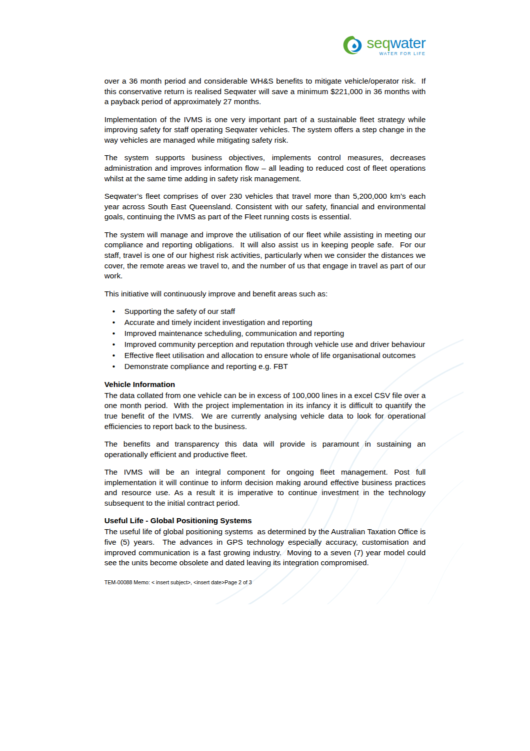seq water
WATER FOR LIFE
over a 36 month period and considerable WH&S benefits to mitigate vehicle/operator risk. If this conservative return is realised Seqwater will save a minimum $221,000 in 36 months with a payback period of approximately 27 months.
Implementation of the IVMS is one very important part of a sustainable fleet strategy while improving safety for staff operating Seqwater vehicles. The system offers a step change in the way vehicles are managed while mitigating safety risk.
The system supports business objectives, implements control measures, decreases administration and improves information flow – all leading to reduced cost of fleet operations whilst at the same time adding in safety risk management.
Seqwater’s fleet comprises of over 230 vehicles that travel more than 5,200,000 km’s each year across South East Queensland. Consistent with our safety, financial and environmental goals, continuing the IVMS as part of the Fleet running costs is essential.
The system will manage and improve the utilisation of our fleet while assisting in meeting our compliance and reporting obligations. It will also assist us in keeping people safe. For our staff, travel is one of our highest risk activities, particularly when we consider the distances we cover, the remote areas we travel to, and the number of us that engage in travel as part of our work.
This initiative will continuously improve and benefit areas such as:
Supporting the safety of our staff
Accurate and timely incident investigation and reporting
Improved maintenance scheduling, communication and reporting
Improved community perception and reputation through vehicle use and driver behaviour
Effective fleet utilisation and allocation to ensure whole of life organisational outcomes
Demonstrate compliance and reporting e.g. FBT
Vehicle Information
The data collated from one vehicle can be in excess of 100,000 lines in a excel CSV file over a one month period. With the project implementation in its infancy it is difficult to quantify the true benefit of the IVMS. We are currently analysing vehicle data to look for operational efficiencies to report back to the business.
The benefits and transparency this data will provide is paramount in sustaining an operationally efficient and productive fleet.
The IVMS will be an integral component for ongoing fleet management. Post full implementation it will continue to inform decision making around effective business practices and resource use. As a result it is imperative to continue investment in the technology subsequent to the initial contract period.
Useful Life - Global Positioning Systems
The useful life of global positioning systems as determined by the Australian Taxation Office is five (5) years. The advances in GPS technology especially accuracy, customisation and improved communication is a fast growing industry. Moving to a seven (7) year model could see the units become obsolete and dated leaving its integration compromised.
TEM-00088 Memo: < insert subject>, <insert date>Page 2 of 3